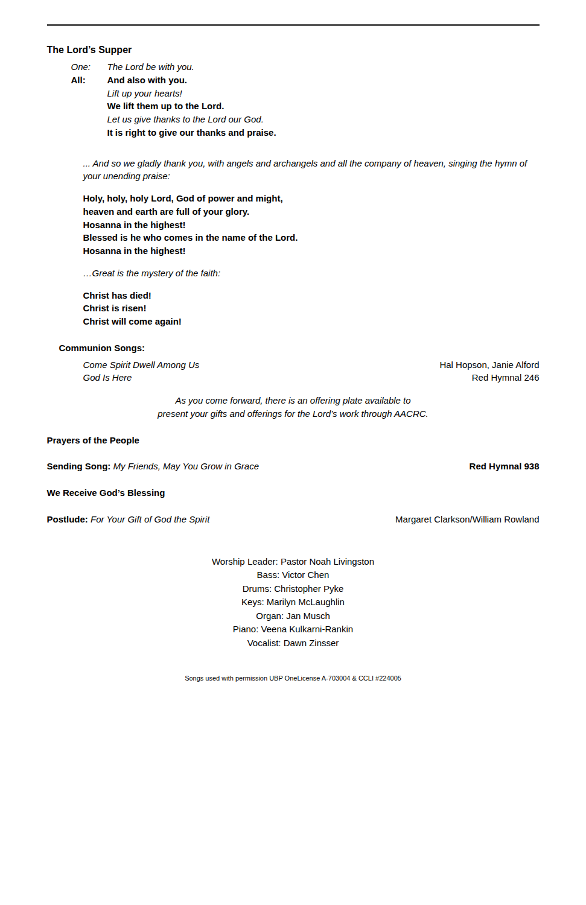The Lord’s Supper
| One: | The Lord be with you. |
| All: | And also with you. |
| | Lift up your hearts! |
| | We lift them up to the Lord. |
| | Let us give thanks to the Lord our God. |
| | It is right to give our thanks and praise. |
... And so we gladly thank you, with angels and archangels and all the company of heaven, singing the hymn of your unending praise:
Holy, holy, holy Lord, God of power and might,
heaven and earth are full of your glory.
Hosanna in the highest!
Blessed is he who comes in the name of the Lord.
Hosanna in the highest!
…Great is the mystery of the faith:
Christ has died!
Christ is risen!
Christ will come again!
Communion Songs:
Come Spirit Dwell Among Us Hal Hopson, Janie Alford
God Is Here Red Hymnal 246
As you come forward, there is an offering plate available to
present your gifts and offerings for the Lord’s work through AACRC.
Prayers of the People
Sending Song: My Friends, May You Grow in Grace Red Hymnal 938
We Receive God’s Blessing
Postlude: For Your Gift of God the Spirit Margaret Clarkson/William Rowland
Worship Leader: Pastor Noah Livingston
Bass: Victor Chen
Drums: Christopher Pyke
Keys: Marilyn McLaughlin
Organ: Jan Musch
Piano: Veena Kulkarni-Rankin
Vocalist: Dawn Zinsser
Songs used with permission UBP OneLicense A-703004 & CCLI #224005